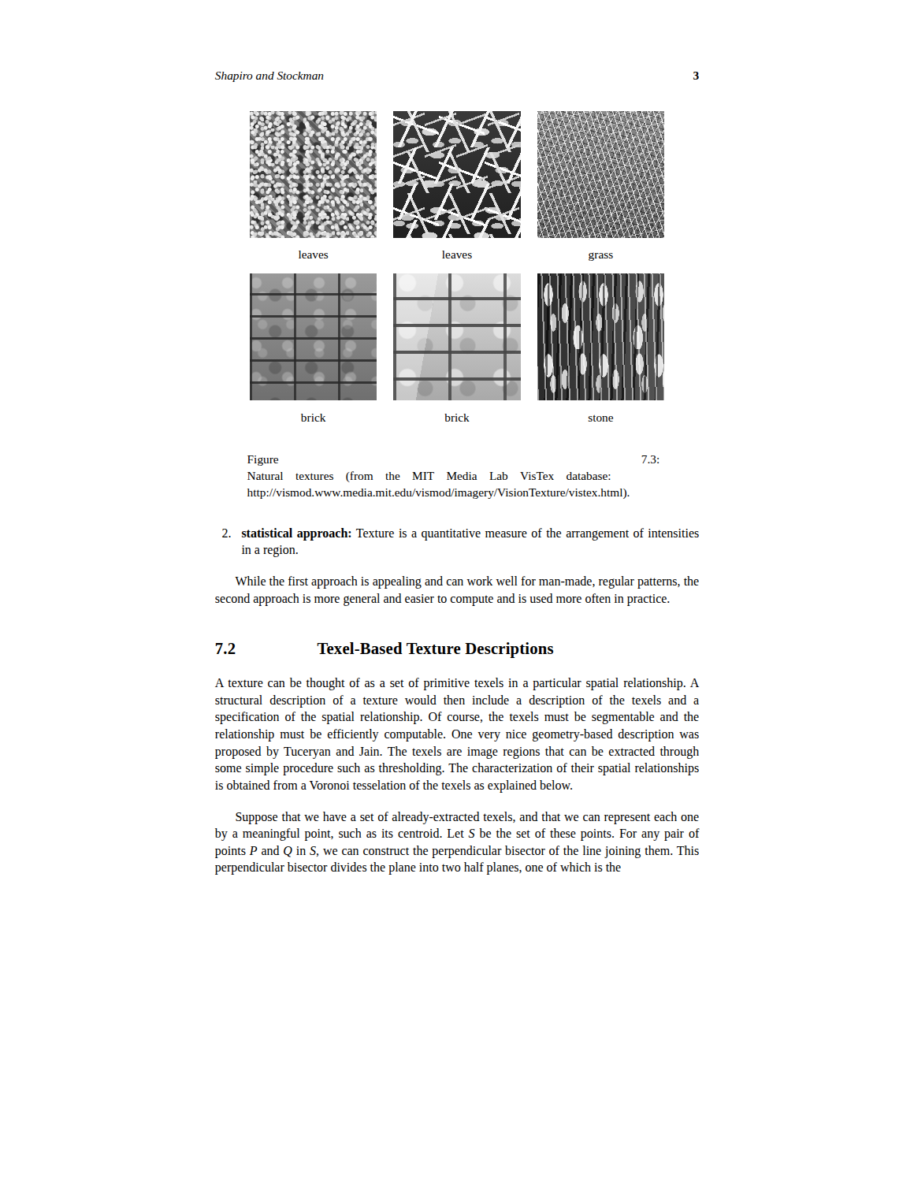Shapiro and Stockman 3
leaves
leaves
grass
brick
brick
stone
Figure 7.3: Natural textures (from the MIT Media Lab VisTex database:
http://vismod.www.media.mit.edu/vismod/imagery/VisionTexture/vistex.html).
2. statistical approach: Texture is a quantitative measure of the arrangement of intensities in a region.
While the first approach is appealing and can work well for man-made, regular patterns, the second approach is more general and easier to compute and is used more often in practice.
7.2 Texel-Based Texture Descriptions
A texture can be thought of as a set of primitive texels in a particular spatial relationship. A structural description of a texture would then include a description of the texels and a specification of the spatial relationship. Of course, the texels must be segmentable and the relationship must be efficiently computable. One very nice geometry-based description was proposed by Tuceryan and Jain. The texels are image regions that can be extracted through some simple procedure such as thresholding. The characterization of their spatial relationships is obtained from a Voronoi tesselation of the texels as explained below.
Suppose that we have a set of already-extracted texels, and that we can represent each one by a meaningful point, such as its centroid. Let S be the set of these points. For any pair of points P and Q in S, we can construct the perpendicular bisector of the line joining them. This perpendicular bisector divides the plane into two half planes, one of which is the